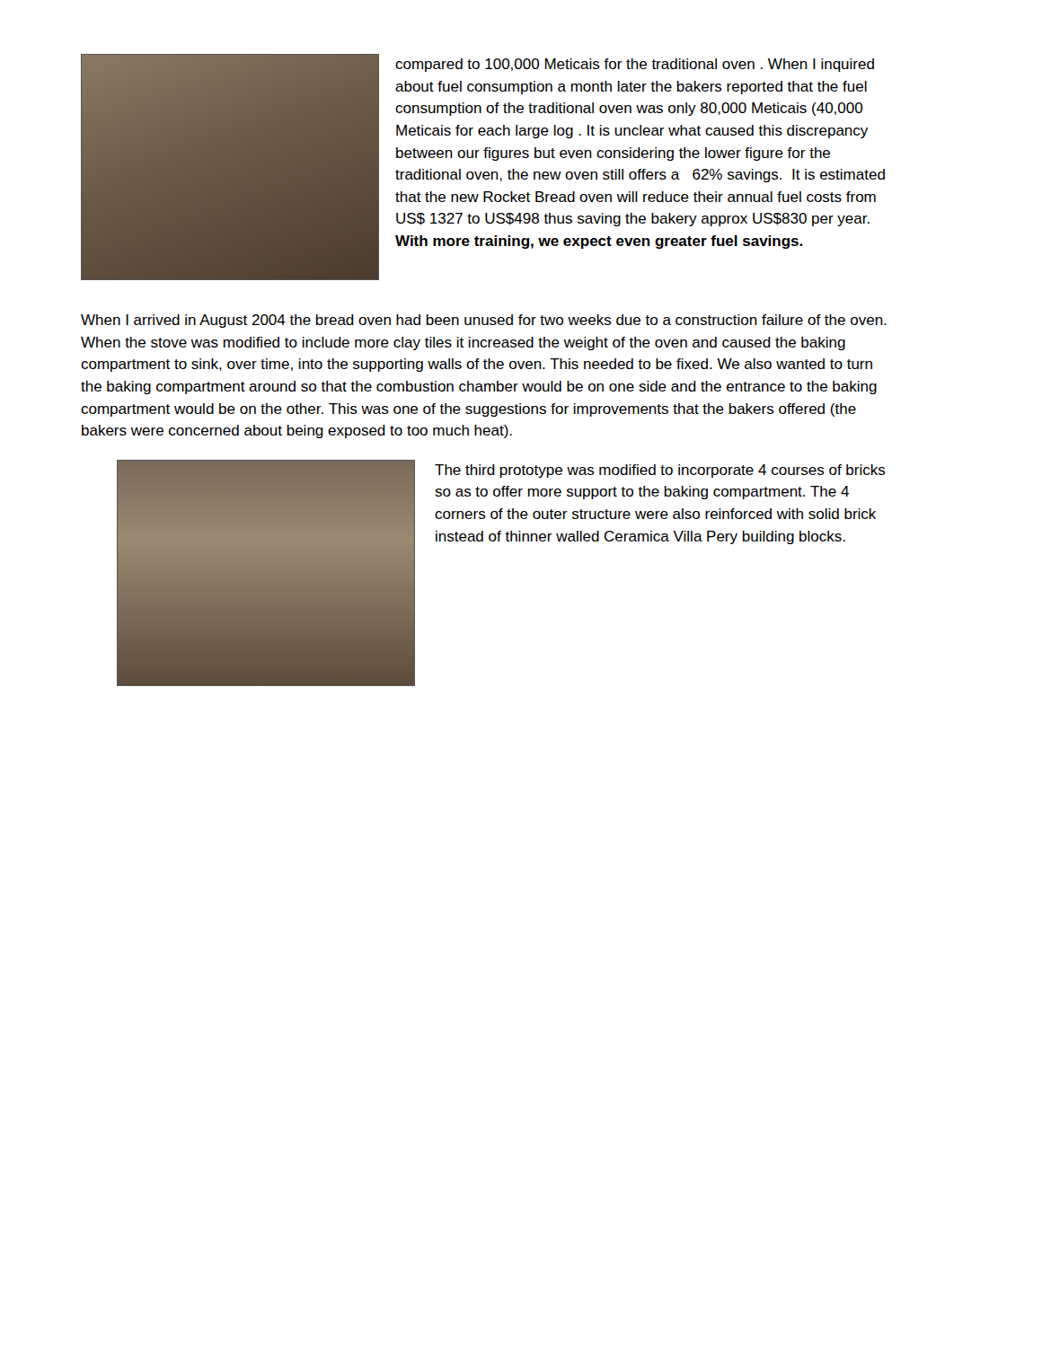compared to 100,000 Meticais for the traditional oven . When I inquired about fuel consumption a month later the bakers reported that the fuel consumption of the traditional oven was only 80,000 Meticais (40,000 Meticais for each large log . It is unclear what caused this discrepancy between our figures but even considering the lower figure for the traditional oven, the new oven still offers a 62% savings. It is estimated that the new Rocket Bread oven will reduce their annual fuel costs from US$ 1327 to US$498 thus saving the bakery approx US$830 per year. With more training, we expect even greater fuel savings.
When I arrived in August 2004 the bread oven had been unused for two weeks due to a construction failure of the oven. When the stove was modified to include more clay tiles it increased the weight of the oven and caused the baking compartment to sink, over time, into the supporting walls of the oven. This needed to be fixed. We also wanted to turn the baking compartment around so that the combustion chamber would be on one side and the entrance to the baking compartment would be on the other. This was one of the suggestions for improvements that the bakers offered (the bakers were concerned about being exposed to too much heat).
The third prototype was modified to incorporate 4 courses of bricks so as to offer more support to the baking compartment. The 4 corners of the outer structure were also reinforced with solid brick instead of thinner walled Ceramica Villa Pery building blocks.